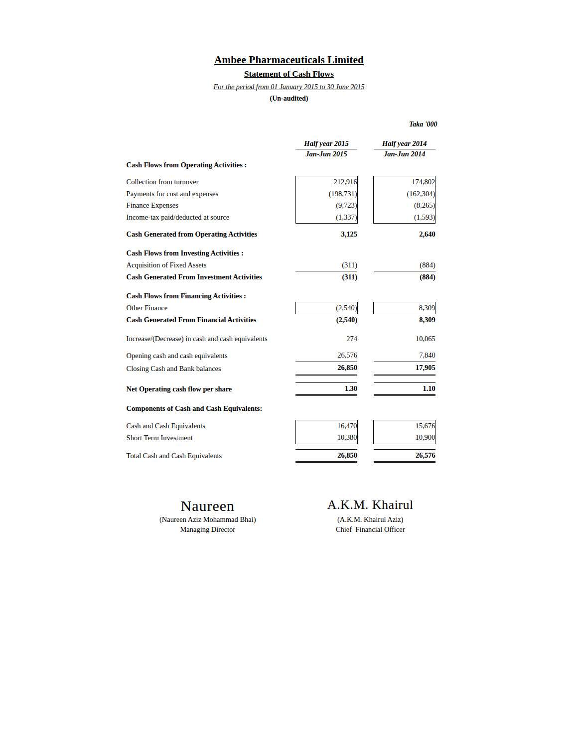Ambee Pharmaceuticals Limited
Statement of Cash Flows
For the period from 01 January 2015 to 30 June 2015
(Un-audited)
Taka '000
| | Half year 2015 Jan-Jun 2015 | | Half year 2014 Jan-Jun 2014 | |
| Cash Flows from Operating Activities : | | | | |
| Collection from turnover | 212,916 | | 174,802 | |
| Payments for cost and expenses | (198,731) | | (162,304) | |
| Finance Expenses | (9,723) | | (8,265) | |
| Income-tax paid/deducted at source | (1,337) | | (1,593) | |
| Cash Generated from Operating Activities | 3,125 | | 2,640 | |
| Cash Flows from Investing Activities : | | | | |
| Acquisition of Fixed Assets | (311) | | (884) | |
| Cash Generated From Investment Activities | (311) | | (884) | |
| Cash Flows from Financing Activities : | | | | |
| Other Finance | (2,540) | | 8,309 | |
| Cash Generated From Financial Activities | (2,540) | | 8,309 | |
| Increase/(Decrease) in cash and cash equivalents | 274 | | 10,065 | |
| Opening cash and cash equivalents | 26,576 | | 7,840 | |
| Closing Cash and Bank balances | 26,850 | | 17,905 | |
| Net Operating cash flow per share | 1.30 | | 1.10 | |
| Components of Cash and Cash Equivalents: | | | | |
| Cash and Cash Equivalents | 16,470 | | 15,676 | |
| Short Term Investment | 10,380 | | 10,900 | |
| Total Cash and Cash Equivalents | 26,850 | | 26,576 | |
| Naureen | A.K.M. Khairul |
| (Naureen Aziz Mohammad Bhai) Managing Director | (A.K.M. Khairul Aziz) Chief Financial Officer |